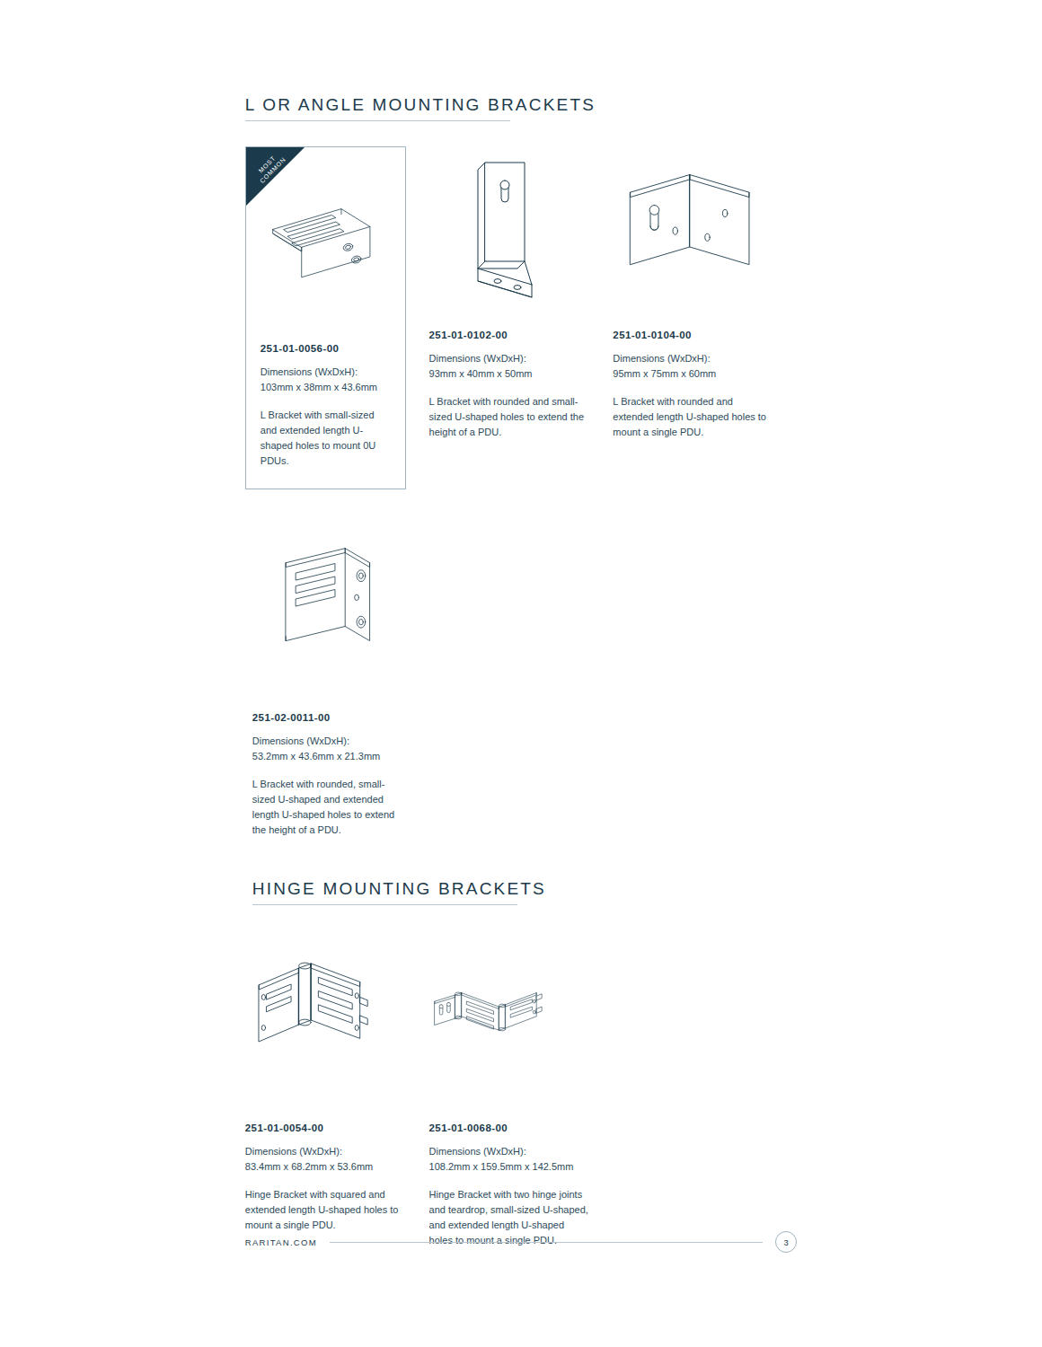L or Angle Mounting Brackets
MOST
COMMON
251-01-0056-00
Dimensions (WxDxH):
103mm x 38mm x 43.6mm
L Bracket with small-sized and extended length U-shaped holes to mount 0U PDUs.
251-01-0102-00
Dimensions (WxDxH):
93mm x 40mm x 50mm
L Bracket with rounded and small-sized U-shaped holes to extend the height of a PDU.
251-01-0104-00
Dimensions (WxDxH):
95mm x 75mm x 60mm
L Bracket with rounded and extended length U-shaped holes to mount a single PDU.
251-02-0011-00
Dimensions (WxDxH):
53.2mm x 43.6mm x 21.3mm
L Bracket with rounded, small-sized U-shaped and extended length U-shaped holes to extend the height of a PDU.
Hinge Mounting Brackets
251-01-0054-00
Dimensions (WxDxH):
83.4mm x 68.2mm x 53.6mm
Hinge Bracket with squared and extended length U-shaped holes to mount a single PDU.
251-01-0068-00
Dimensions (WxDxH):
108.2mm x 159.5mm x 142.5mm
Hinge Bracket with two hinge joints and teardrop, small-sized U-shaped, and extended length U-shaped holes to mount a single PDU.
RARITAN.COM 3